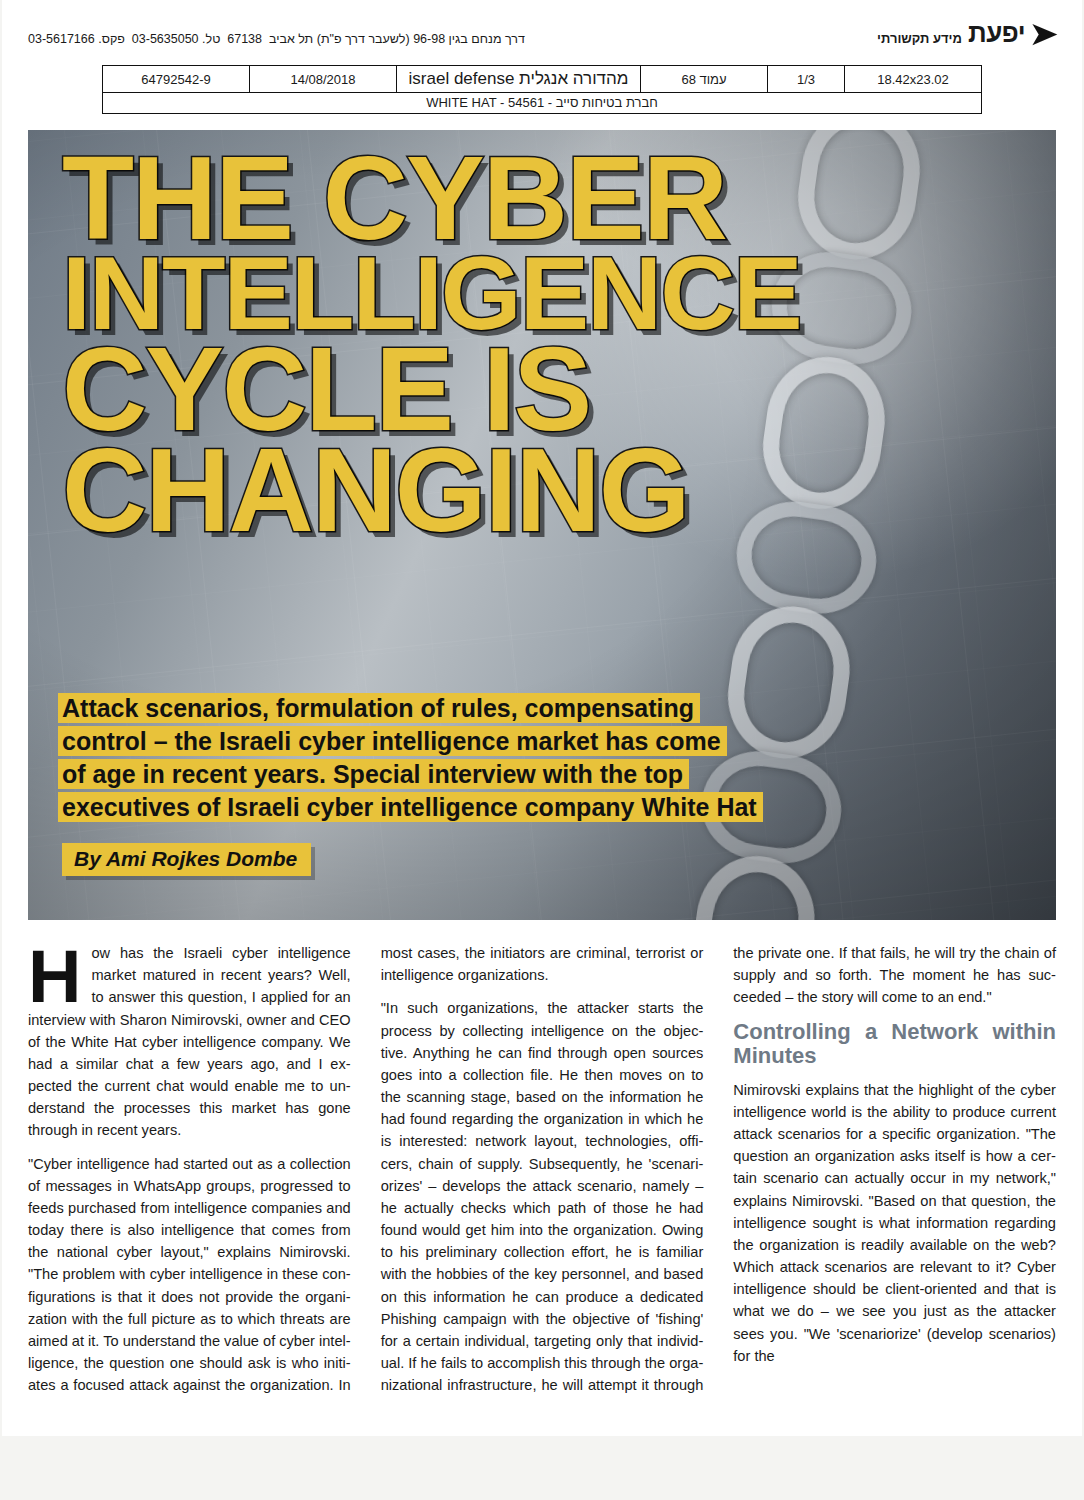➤ יפעת מידע תקשורתי
דרך מנחם בגין 96-98 (לשעבר דרך פ"ת) תל אביב 67138 טל. 03-5635050 פקס. 03-5617166
| 18.42x23.02 | 1/3 | עמוד 68 | מהדורה אנגלית israel defense | 14/08/2018 | 64792542-9 |
חברת בטיחות סייב - WHITE HAT - 54561
THE CYBER
INTELLIGENCE
CYCLE IS
CHANGING
Attack scenarios, formulation of rules, compensating
control – the Israeli cyber intelligence market has come
of age in recent years. Special interview with the top
executives of Israeli cyber intelligence company White Hat
By Ami Rojkes Dombe
How has the Israeli cyber intelligence market matured in recent years? Well, to answer this question, I applied for an interview with Sharon Nimirovski, owner and CEO of the White Hat cyber intelligence company. We had a similar chat a few years ago, and I expected the current chat would enable me to understand the processes this market has gone through in recent years.
"Cyber intelligence had started out as a collection of messages in WhatsApp groups, progressed to feeds purchased from intelligence companies and today there is also intelligence that comes from the national cyber layout," explains Nimirovski. "The problem with cyber intelligence in these configurations is that it does not provide the organization with the full picture as to which threats are aimed at it. To understand the value of cyber intelligence, the question one should ask is who initiates a focused attack against the organization. In most cases, the initiators are criminal, terrorist or intelligence organizations.
"In such organizations, the attacker starts the process by collecting intelligence on the objective. Anything he can find through open sources goes into a collection file. He then moves on to the scanning stage, based on the information he had found regarding the organization in which he is interested: network layout, technologies, officers, chain of supply. Subsequently, he 'scenariorizes' – develops the attack scenario, namely – he actually checks which path of those he had found would get him into the organization. Owing to his preliminary collection effort, he is familiar with the hobbies of the key personnel, and based on this information he can produce a dedicated Phishing campaign with the objective of 'fishing' for a certain individual, targeting only that individual. If he fails to accomplish this through the organizational infrastructure, he will attempt it through the private one. If that fails, he will try the chain of supply and so forth. The moment he has succeeded – the story will come to an end."
Controlling a Network within Minutes
Nimirovski explains that the highlight of the cyber intelligence world is the ability to produce current attack scenarios for a specific organization. "The question an organization asks itself is how a certain scenario can actually occur in my network," explains Nimirovski. "Based on that question, the intelligence sought is what information regarding the organization is readily available on the web? Which attack scenarios are relevant to it? Cyber intelligence should be client-oriented and that is what we do – we see you just as the attacker sees you. "We 'scenariorize' (develop scenarios) for the